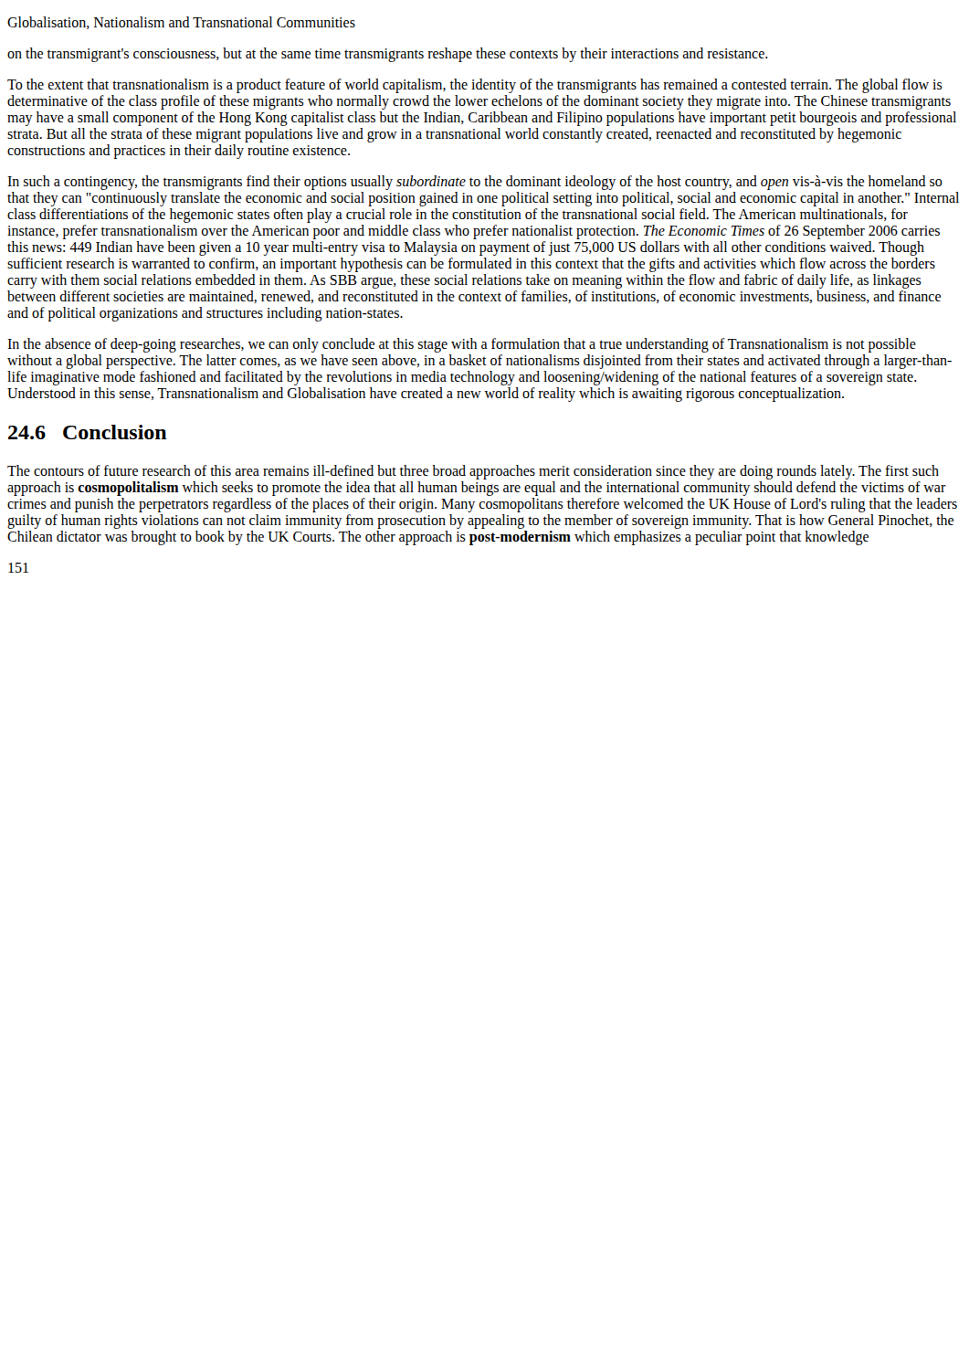Globalisation, Nationalism and Transnational Communities
on the transmigrant's consciousness, but at the same time transmigrants reshape these contexts by their interactions and resistance.
To the extent that transnationalism is a product feature of world capitalism, the identity of the transmigrants has remained a contested terrain. The global flow is determinative of the class profile of these migrants who normally crowd the lower echelons of the dominant society they migrate into. The Chinese transmigrants may have a small component of the Hong Kong capitalist class but the Indian, Caribbean and Filipino populations have important petit bourgeois and professional strata. But all the strata of these migrant populations live and grow in a transnational world constantly created, reenacted and reconstituted by hegemonic constructions and practices in their daily routine existence.
In such a contingency, the transmigrants find their options usually subordinate to the dominant ideology of the host country, and open vis-à-vis the homeland so that they can "continuously translate the economic and social position gained in one political setting into political, social and economic capital in another." Internal class differentiations of the hegemonic states often play a crucial role in the constitution of the transnational social field. The American multinationals, for instance, prefer transnationalism over the American poor and middle class who prefer nationalist protection. The Economic Times of 26 September 2006 carries this news: 449 Indian have been given a 10 year multi-entry visa to Malaysia on payment of just 75,000 US dollars with all other conditions waived. Though sufficient research is warranted to confirm, an important hypothesis can be formulated in this context that the gifts and activities which flow across the borders carry with them social relations embedded in them. As SBB argue, these social relations take on meaning within the flow and fabric of daily life, as linkages between different societies are maintained, renewed, and reconstituted in the context of families, of institutions, of economic investments, business, and finance and of political organizations and structures including nation-states.
In the absence of deep-going researches, we can only conclude at this stage with a formulation that a true understanding of Transnationalism is not possible without a global perspective. The latter comes, as we have seen above, in a basket of nationalisms disjointed from their states and activated through a larger-than-life imaginative mode fashioned and facilitated by the revolutions in media technology and loosening/widening of the national features of a sovereign state. Understood in this sense, Transnationalism and Globalisation have created a new world of reality which is awaiting rigorous conceptualization.
24.6 Conclusion
The contours of future research of this area remains ill-defined but three broad approaches merit consideration since they are doing rounds lately. The first such approach is cosmopolitalism which seeks to promote the idea that all human beings are equal and the international community should defend the victims of war crimes and punish the perpetrators regardless of the places of their origin. Many cosmopolitans therefore welcomed the UK House of Lord's ruling that the leaders guilty of human rights violations can not claim immunity from prosecution by appealing to the member of sovereign immunity. That is how General Pinochet, the Chilean dictator was brought to book by the UK Courts. The other approach is post-modernism which emphasizes a peculiar point that knowledge
151